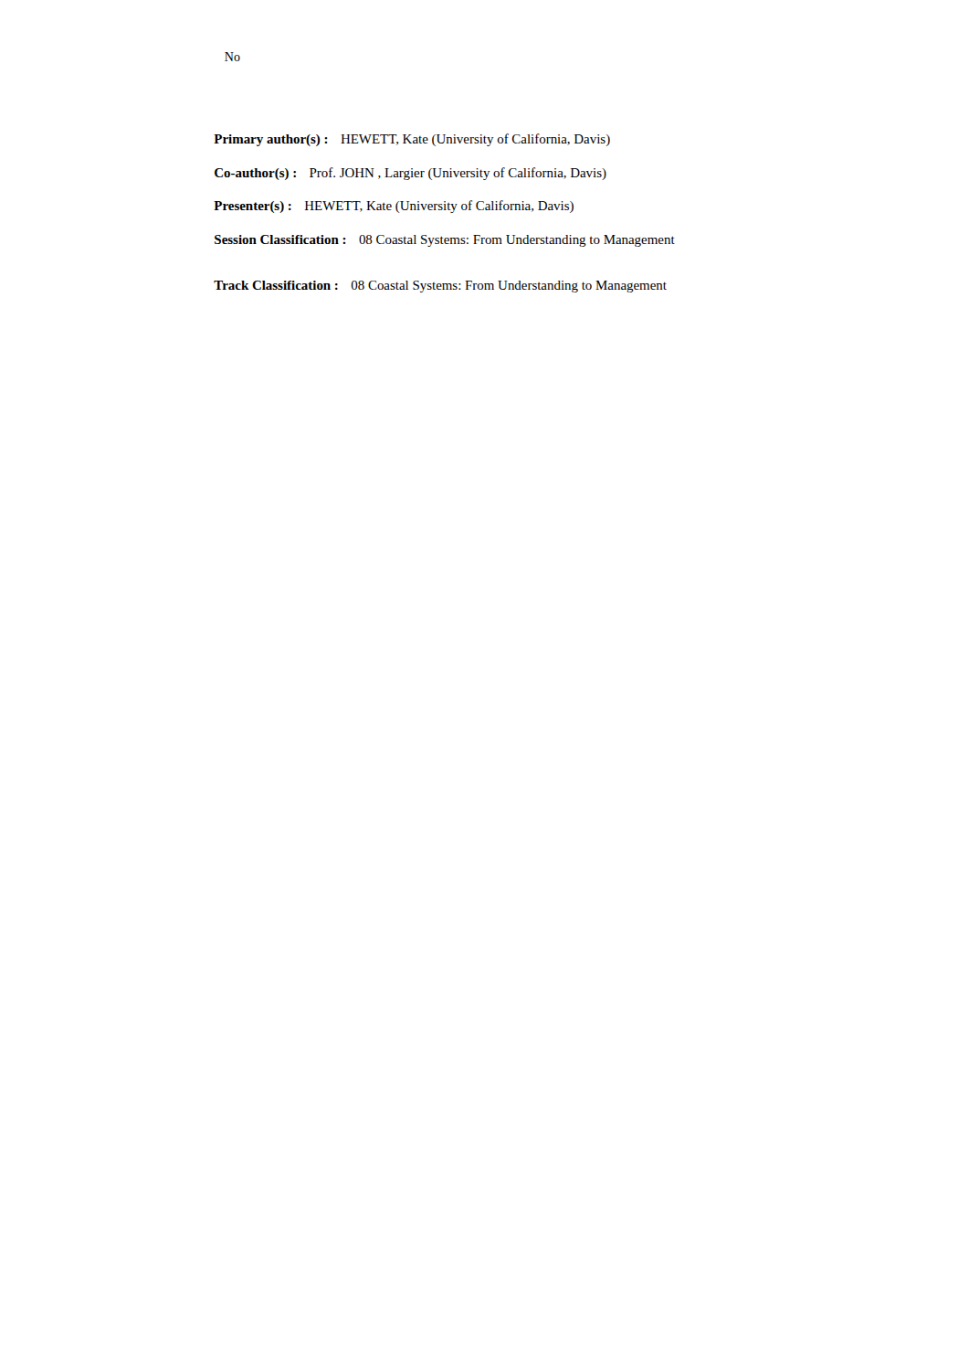No
Primary author(s) : HEWETT, Kate (University of California, Davis)
Co-author(s) : Prof. JOHN , Largier (University of California, Davis)
Presenter(s) : HEWETT, Kate (University of California, Davis)
Session Classification : 08 Coastal Systems: From Understanding to Management
Track Classification : 08 Coastal Systems: From Understanding to Management